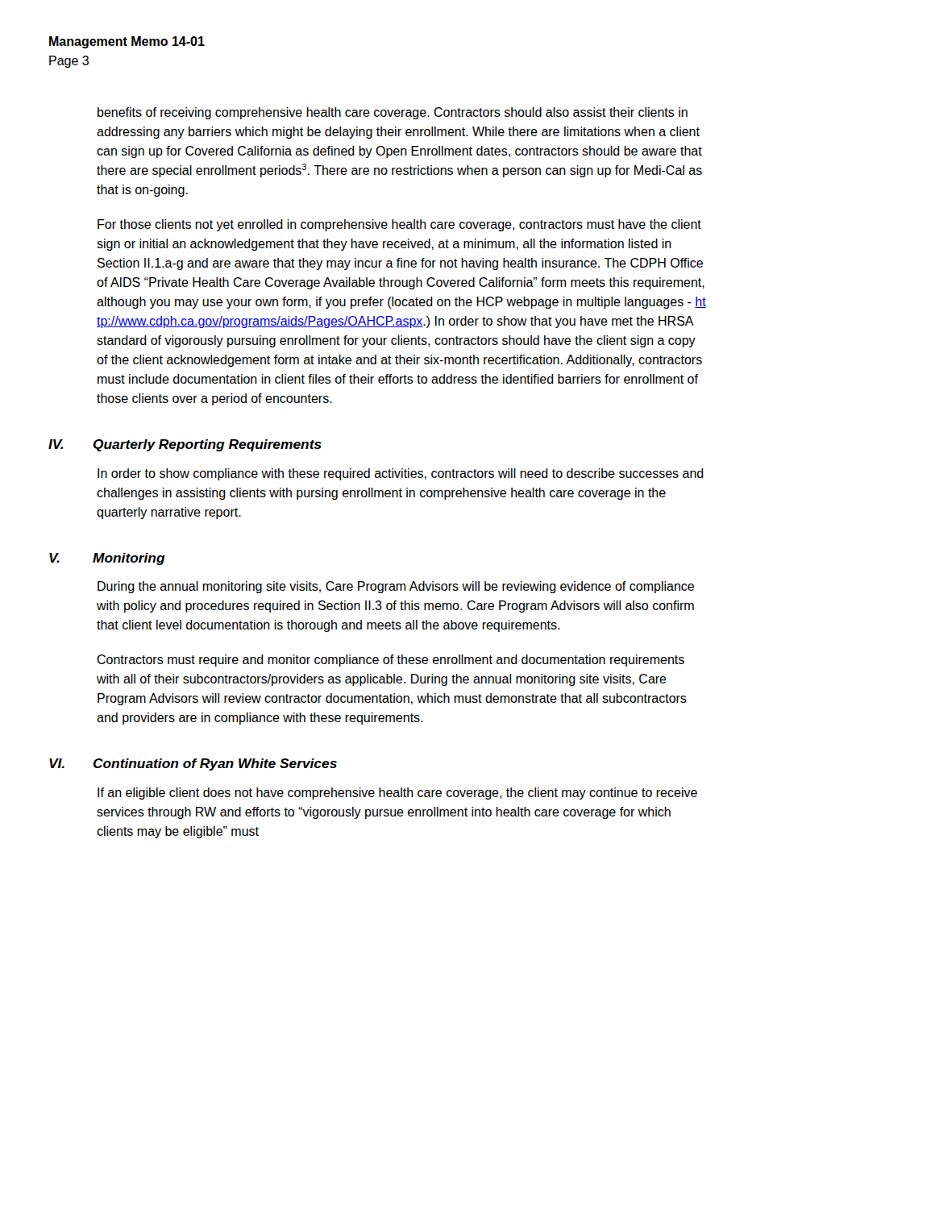Management Memo 14-01 Page 3
benefits of receiving comprehensive health care coverage. Contractors should also assist their clients in addressing any barriers which might be delaying their enrollment. While there are limitations when a client can sign up for Covered California as defined by Open Enrollment dates, contractors should be aware that there are special enrollment periods3. There are no restrictions when a person can sign up for Medi-Cal as that is on-going.
For those clients not yet enrolled in comprehensive health care coverage, contractors must have the client sign or initial an acknowledgement that they have received, at a minimum, all the information listed in Section II.1.a-g and are aware that they may incur a fine for not having health insurance. The CDPH Office of AIDS “Private Health Care Coverage Available through Covered California” form meets this requirement, although you may use your own form, if you prefer (located on the HCP webpage in multiple languages - http://www.cdph.ca.gov/programs/aids/Pages/OAHCP.aspx.) In order to show that you have met the HRSA standard of vigorously pursuing enrollment for your clients, contractors should have the client sign a copy of the client acknowledgement form at intake and at their six-month recertification. Additionally, contractors must include documentation in client files of their efforts to address the identified barriers for enrollment of those clients over a period of encounters.
IV. Quarterly Reporting Requirements
In order to show compliance with these required activities, contractors will need to describe successes and challenges in assisting clients with pursing enrollment in comprehensive health care coverage in the quarterly narrative report.
V. Monitoring
During the annual monitoring site visits, Care Program Advisors will be reviewing evidence of compliance with policy and procedures required in Section II.3 of this memo. Care Program Advisors will also confirm that client level documentation is thorough and meets all the above requirements.
Contractors must require and monitor compliance of these enrollment and documentation requirements with all of their subcontractors/providers as applicable. During the annual monitoring site visits, Care Program Advisors will review contractor documentation, which must demonstrate that all subcontractors and providers are in compliance with these requirements.
VI. Continuation of Ryan White Services
If an eligible client does not have comprehensive health care coverage, the client may continue to receive services through RW and efforts to “vigorously pursue enrollment into health care coverage for which clients may be eligible” must